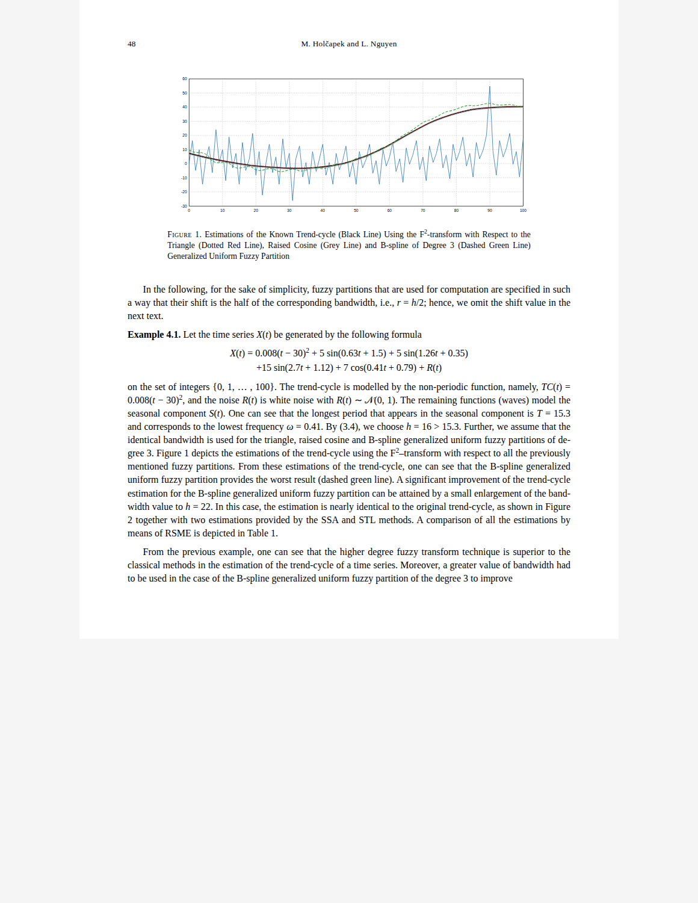48 M. Holčapek and L. Nguyen
60 50 40 30 20 10 0 -10 -20 -30 0 10 20 30 40 50 60 70 80 90 100
Figure 1. Estimations of the Known Trend-cycle (Black Line) Using the F2-transform with Respect to the Triangle (Dotted Red Line), Raised Cosine (Grey Line) and B-spline of Degree 3 (Dashed Green Line) Generalized Uniform Fuzzy Partition
In the following, for the sake of simplicity, fuzzy partitions that are used for computation are specified in such a way that their shift is the half of the corresponding bandwidth, i.e., r = h/2; hence, we omit the shift value in the next text.
Example 4.1. Let the time series X(t) be generated by the following formula
X(t) = 0.008(t − 30)2 + 5 sin(0.63t + 1.5) + 5 sin(1.26t + 0.35)
+15 sin(2.7t + 1.12) + 7 cos(0.41t + 0.79) + R(t)
on the set of integers {0, 1, … , 100}. The trend-cycle is modelled by the non-periodic function, namely, TC(t) = 0.008(t − 30)2, and the noise R(t) is white noise with R(t) ∼ 𝒩(0, 1). The remaining functions (waves) model the seasonal component S(t). One can see that the longest period that appears in the seasonal component is T = 15.3 and corresponds to the lowest frequency ω = 0.41. By (3.4), we choose h = 16 > 15.3. Further, we assume that the identical bandwidth is used for the triangle, raised cosine and B-spline generalized uniform fuzzy partitions of degree 3. Figure 1 depicts the estimations of the trend-cycle using the F2–transform with respect to all the previously mentioned fuzzy partitions. From these estimations of the trend-cycle, one can see that the B-spline generalized uniform fuzzy partition provides the worst result (dashed green line). A significant improvement of the trend-cycle estimation for the B-spline generalized uniform fuzzy partition can be attained by a small enlargement of the bandwidth value to h = 22. In this case, the estimation is nearly identical to the original trend-cycle, as shown in Figure 2 together with two estimations provided by the SSA and STL methods. A comparison of all the estimations by means of RSME is depicted in Table 1.
From the previous example, one can see that the higher degree fuzzy transform technique is superior to the classical methods in the estimation of the trend-cycle of a time series. Moreover, a greater value of bandwidth had to be used in the case of the B-spline generalized uniform fuzzy partition of the degree 3 to improve